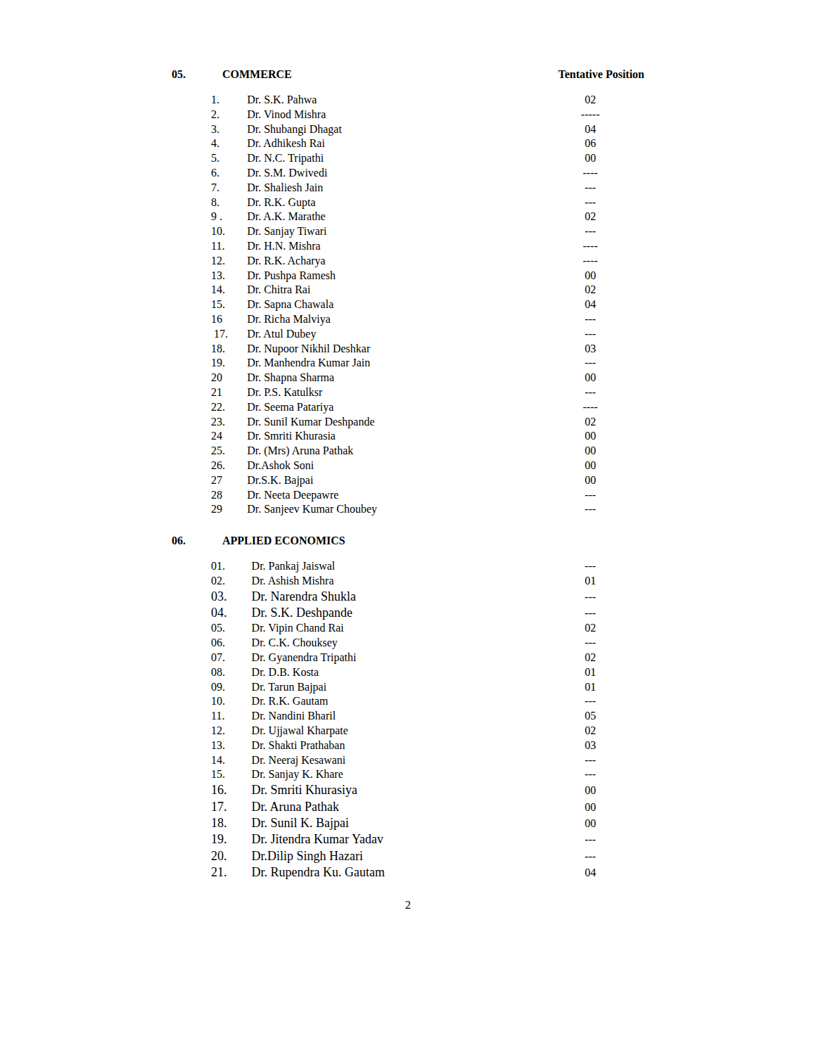05. COMMERCE Tentative Position
| 1. | Dr. S.K. Pahwa | 02 |
| 2. | Dr. Vinod Mishra | ----- |
| 3. | Dr. Shubangi Dhagat | 04 |
| 4. | Dr. Adhikesh Rai | 06 |
| 5. | Dr. N.C. Tripathi | 00 |
| 6. | Dr. S.M. Dwivedi | ---- |
| 7. | Dr. Shaliesh Jain | --- |
| 8. | Dr. R.K. Gupta | --- |
| 9 . | Dr. A.K. Marathe | 02 |
| 10. | Dr. Sanjay Tiwari | --- |
| 11. | Dr. H.N. Mishra | ---- |
| 12. | Dr. R.K. Acharya | ---- |
| 13. | Dr. Pushpa Ramesh | 00 |
| 14. | Dr. Chitra Rai | 02 |
| 15. | Dr. Sapna Chawala | 04 |
| 16 | Dr. Richa Malviya | --- |
| 17. | Dr. Atul Dubey | --- |
| 18. | Dr. Nupoor Nikhil Deshkar | 03 |
| 19. | Dr. Manhendra Kumar Jain | --- |
| 20 | Dr. Shapna Sharma | 00 |
| 21 | Dr. P.S. Katulksr | --- |
| 22. | Dr. Seema Patariya | ---- |
| 23. | Dr. Sunil Kumar Deshpande | 02 |
| 24 | Dr. Smriti Khurasia | 00 |
| 25. | Dr. (Mrs) Aruna Pathak | 00 |
| 26. | Dr.Ashok Soni | 00 |
| 27 | Dr.S.K. Bajpai | 00 |
| 28 | Dr. Neeta Deepawre | --- |
| 29 | Dr. Sanjeev Kumar Choubey | --- |
06. APPLIED ECONOMICS
| 01. | Dr. Pankaj Jaiswal | --- |
| 02. | Dr. Ashish Mishra | 01 |
| 03. | Dr. Narendra Shukla | --- |
| 04. | Dr. S.K. Deshpande | --- |
| 05. | Dr. Vipin Chand Rai | 02 |
| 06. | Dr. C.K. Chouksey | --- |
| 07. | Dr. Gyanendra Tripathi | 02 |
| 08. | Dr. D.B. Kosta | 01 |
| 09. | Dr. Tarun Bajpai | 01 |
| 10. | Dr. R.K. Gautam | --- |
| 11. | Dr. Nandini Bharil | 05 |
| 12. | Dr. Ujjawal Kharpate | 02 |
| 13. | Dr. Shakti Prathaban | 03 |
| 14. | Dr. Neeraj Kesawani | --- |
| 15. | Dr. Sanjay K. Khare | --- |
| 16. | Dr. Smriti Khurasiya | 00 |
| 17. | Dr. Aruna Pathak | 00 |
| 18. | Dr. Sunil K. Bajpai | 00 |
| 19. | Dr. Jitendra Kumar Yadav | --- |
| 20. | Dr.Dilip Singh Hazari | --- |
| 21. | Dr. Rupendra Ku. Gautam | 04 |
2